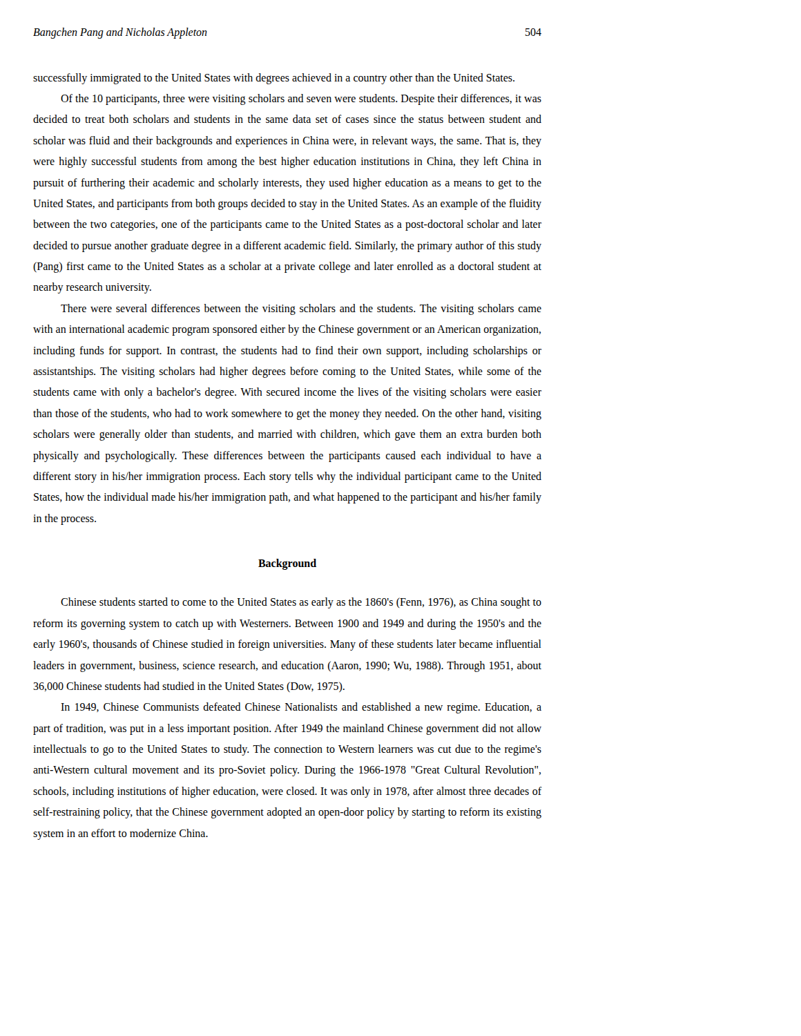Bangchen Pang and Nicholas Appleton 504
successfully immigrated to the United States with degrees achieved in a country other than the United States.
Of the 10 participants, three were visiting scholars and seven were students. Despite their differences, it was decided to treat both scholars and students in the same data set of cases since the status between student and scholar was fluid and their backgrounds and experiences in China were, in relevant ways, the same. That is, they were highly successful students from among the best higher education institutions in China, they left China in pursuit of furthering their academic and scholarly interests, they used higher education as a means to get to the United States, and participants from both groups decided to stay in the United States. As an example of the fluidity between the two categories, one of the participants came to the United States as a post-doctoral scholar and later decided to pursue another graduate degree in a different academic field. Similarly, the primary author of this study (Pang) first came to the United States as a scholar at a private college and later enrolled as a doctoral student at nearby research university.
There were several differences between the visiting scholars and the students. The visiting scholars came with an international academic program sponsored either by the Chinese government or an American organization, including funds for support. In contrast, the students had to find their own support, including scholarships or assistantships. The visiting scholars had higher degrees before coming to the United States, while some of the students came with only a bachelor's degree. With secured income the lives of the visiting scholars were easier than those of the students, who had to work somewhere to get the money they needed. On the other hand, visiting scholars were generally older than students, and married with children, which gave them an extra burden both physically and psychologically. These differences between the participants caused each individual to have a different story in his/her immigration process. Each story tells why the individual participant came to the United States, how the individual made his/her immigration path, and what happened to the participant and his/her family in the process.
Background
Chinese students started to come to the United States as early as the 1860's (Fenn, 1976), as China sought to reform its governing system to catch up with Westerners. Between 1900 and 1949 and during the 1950's and the early 1960's, thousands of Chinese studied in foreign universities. Many of these students later became influential leaders in government, business, science research, and education (Aaron, 1990; Wu, 1988). Through 1951, about 36,000 Chinese students had studied in the United States (Dow, 1975).
In 1949, Chinese Communists defeated Chinese Nationalists and established a new regime. Education, a part of tradition, was put in a less important position. After 1949 the mainland Chinese government did not allow intellectuals to go to the United States to study. The connection to Western learners was cut due to the regime's anti-Western cultural movement and its pro-Soviet policy. During the 1966-1978 "Great Cultural Revolution", schools, including institutions of higher education, were closed. It was only in 1978, after almost three decades of self-restraining policy, that the Chinese government adopted an open-door policy by starting to reform its existing system in an effort to modernize China.